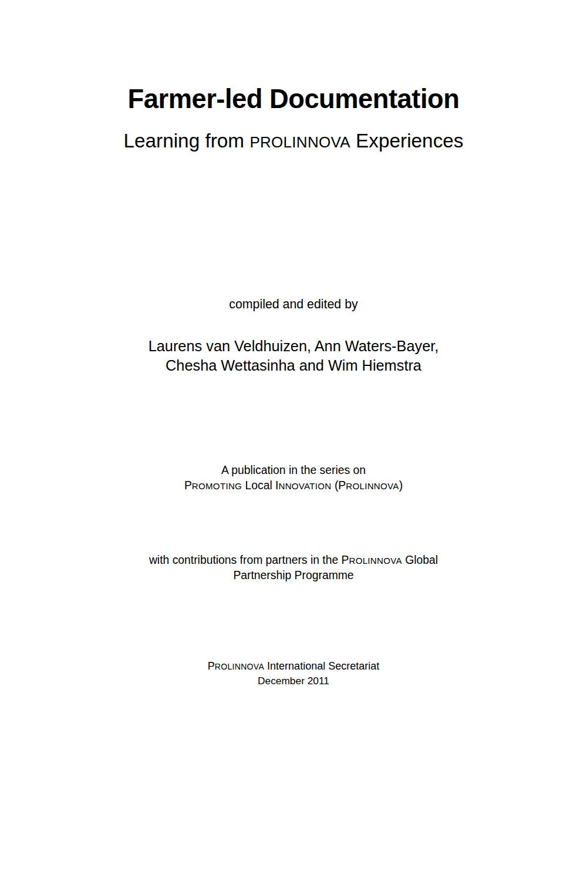Farmer-led Documentation
Learning from PROLINNOVA Experiences
compiled and edited by
Laurens van Veldhuizen, Ann Waters-Bayer,
Chesha Wettasinha and Wim Hiemstra
A publication in the series on
PROMOTING Local INNOVATION (PROLINNOVA)
with contributions from partners in the PROLINNOVA Global
Partnership Programme
PROLINNOVA International Secretariat
December 2011